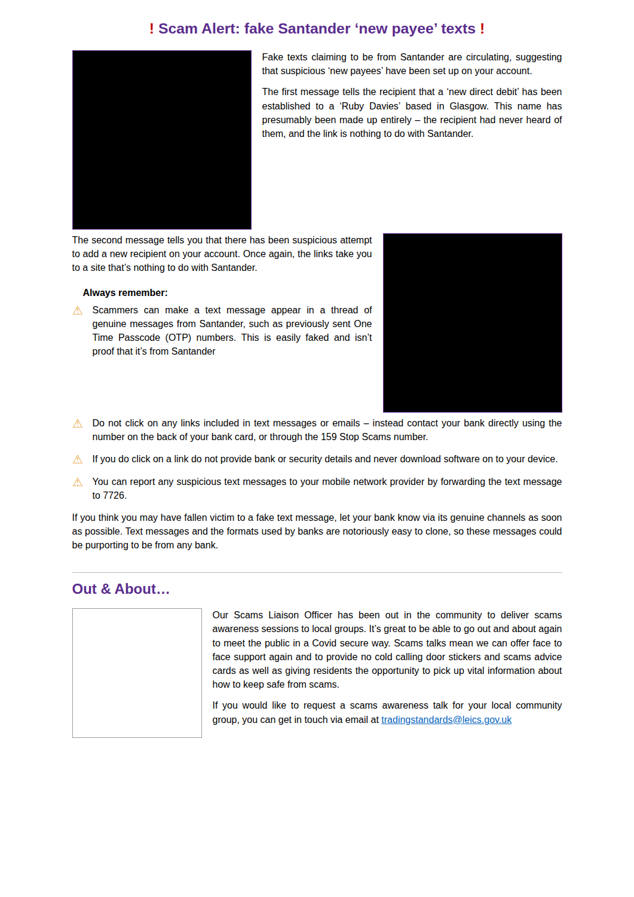! Scam Alert: fake Santander ‘new payee’ texts !
Fake texts claiming to be from Santander are circulating, suggesting that suspicious ‘new payees’ have been set up on your account.
The first message tells the recipient that a ‘new direct debit’ has been established to a ‘Ruby Davies’ based in Glasgow. This name has presumably been made up entirely – the recipient had never heard of them, and the link is nothing to do with Santander.
The second message tells you that there has been suspicious attempt to add a new recipient on your account. Once again, the links take you to a site that’s nothing to do with Santander.
Always remember:
Scammers can make a text message appear in a thread of genuine messages from Santander, such as previously sent One Time Passcode (OTP) numbers. This is easily faked and isn’t proof that it’s from Santander
Do not click on any links included in text messages or emails – instead contact your bank directly using the number on the back of your bank card, or through the 159 Stop Scams number.
If you do click on a link do not provide bank or security details and never download software on to your device.
You can report any suspicious text messages to your mobile network provider by forwarding the text message to 7726.
If you think you may have fallen victim to a fake text message, let your bank know via its genuine channels as soon as possible. Text messages and the formats used by banks are notoriously easy to clone, so these messages could be purporting to be from any bank.
Out & About…
Our Scams Liaison Officer has been out in the community to deliver scams awareness sessions to local groups. It’s great to be able to go out and about again to meet the public in a Covid secure way. Scams talks mean we can offer face to face support again and to provide no cold calling door stickers and scams advice cards as well as giving residents the opportunity to pick up vital information about how to keep safe from scams.
If you would like to request a scams awareness talk for your local community group, you can get in touch via email at tradingstandards@leics.gov.uk